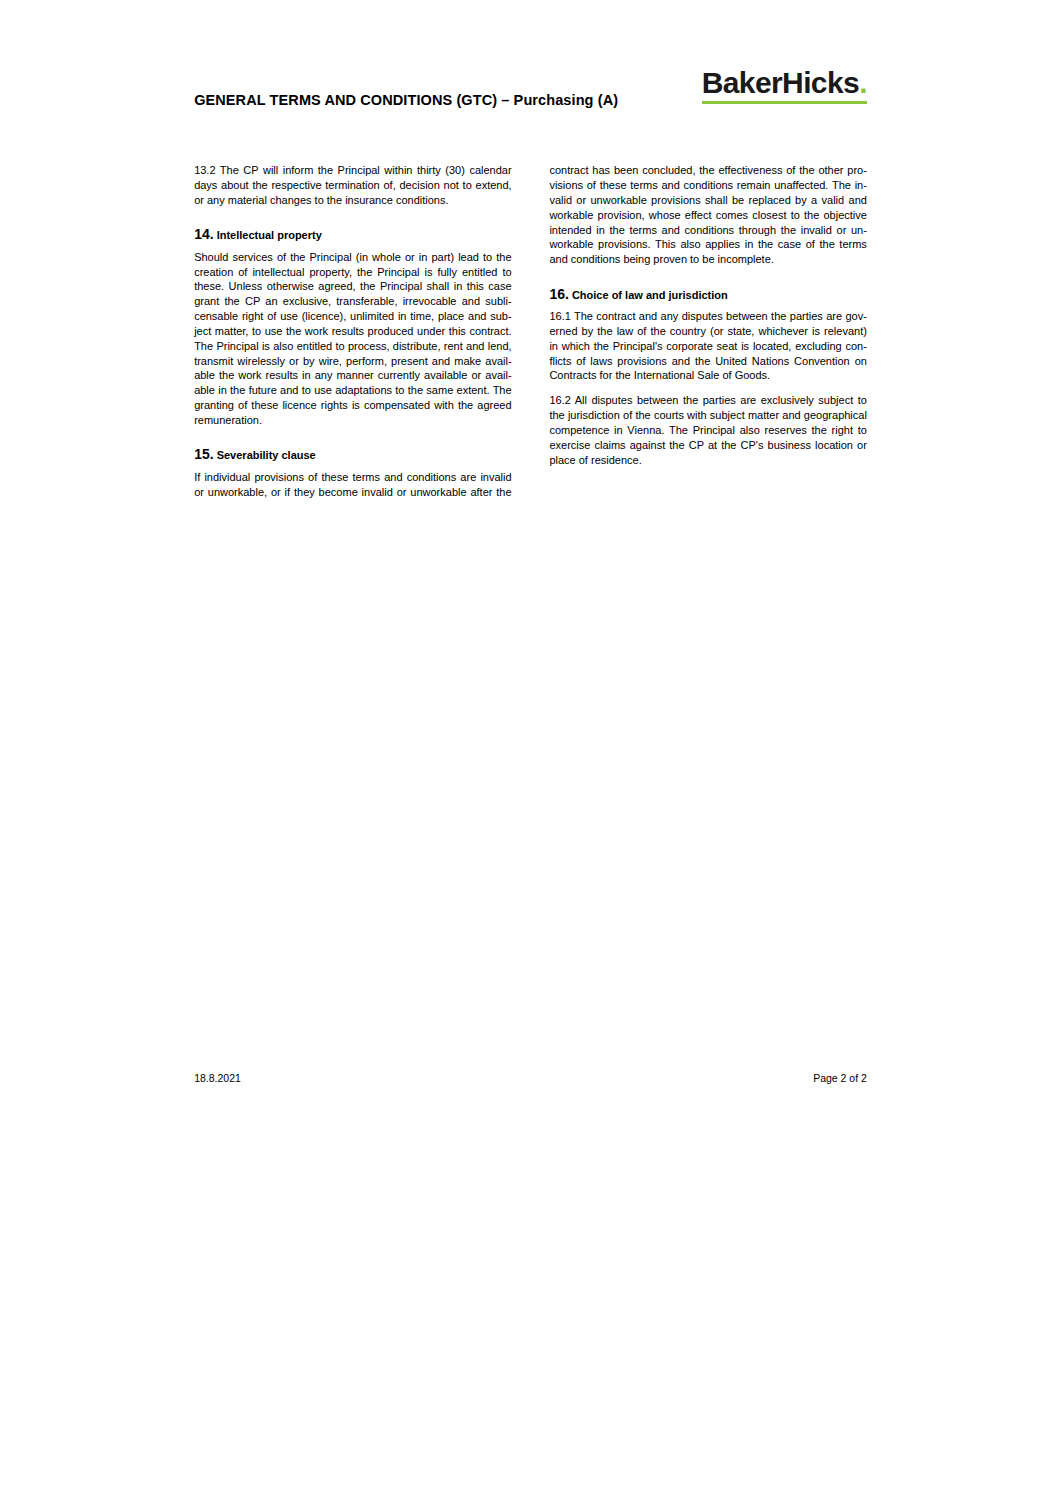GENERAL TERMS AND CONDITIONS (GTC) – Purchasing (A)
BakerHicks.
13.2 The CP will inform the Principal within thirty (30) calendar days about the respective termination of, decision not to extend, or any material changes to the insurance conditions.
14. Intellectual property
Should services of the Principal (in whole or in part) lead to the creation of intellectual property, the Principal is fully entitled to these. Unless otherwise agreed, the Principal shall in this case grant the CP an exclusive, transferable, irrevocable and sublicensable right of use (licence), unlimited in time, place and subject matter, to use the work results produced under this contract. The Principal is also entitled to process, distribute, rent and lend, transmit wirelessly or by wire, perform, present and make available the work results in any manner currently available or available in the future and to use adaptations to the same extent. The granting of these licence rights is compensated with the agreed remuneration.
15. Severability clause
If individual provisions of these terms and conditions are invalid or unworkable, or if they become invalid or unworkable after the contract has been concluded, the effectiveness of the other provisions of these terms and conditions remain unaffected. The invalid or unworkable provisions shall be replaced by a valid and workable provision, whose effect comes closest to the objective intended in the terms and conditions through the invalid or unworkable provisions. This also applies in the case of the terms and conditions being proven to be incomplete.
16. Choice of law and jurisdiction
16.1 The contract and any disputes between the parties are governed by the law of the country (or state, whichever is relevant) in which the Principal's corporate seat is located, excluding conflicts of laws provisions and the United Nations Convention on Contracts for the International Sale of Goods.
16.2 All disputes between the parties are exclusively subject to the jurisdiction of the courts with subject matter and geographical competence in Vienna. The Principal also reserves the right to exercise claims against the CP at the CP's business location or place of residence.
18.8.2021
Page 2 of 2